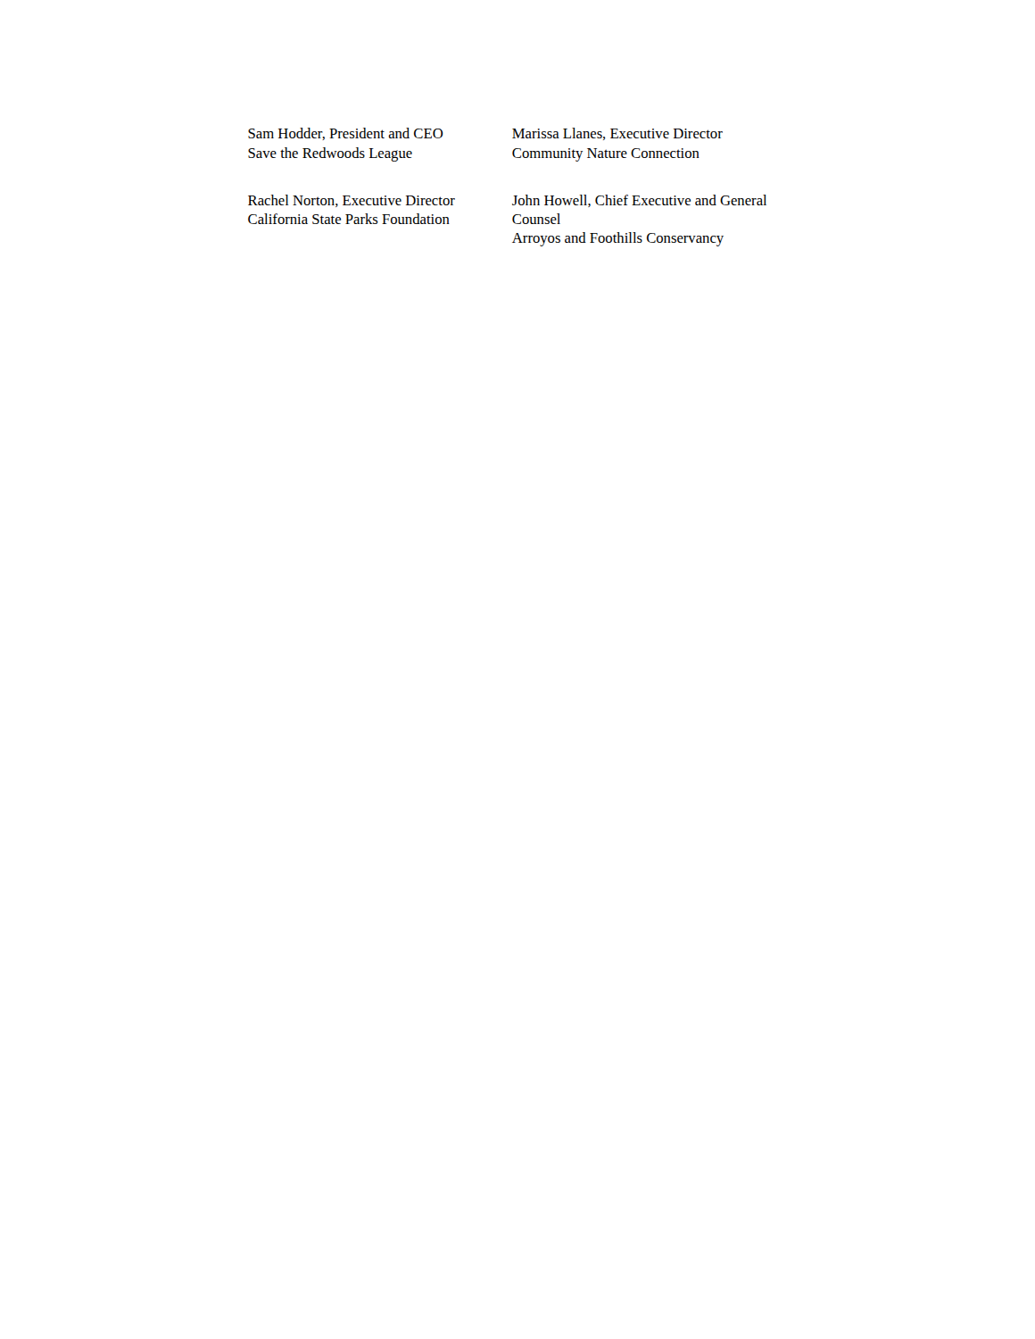| Sam Hodder, President and CEO Save the Redwoods League | Marissa Llanes, Executive Director Community Nature Connection |
| Rachel Norton, Executive Director California State Parks Foundation | John Howell, Chief Executive and General Counsel Arroyos and Foothills Conservancy |